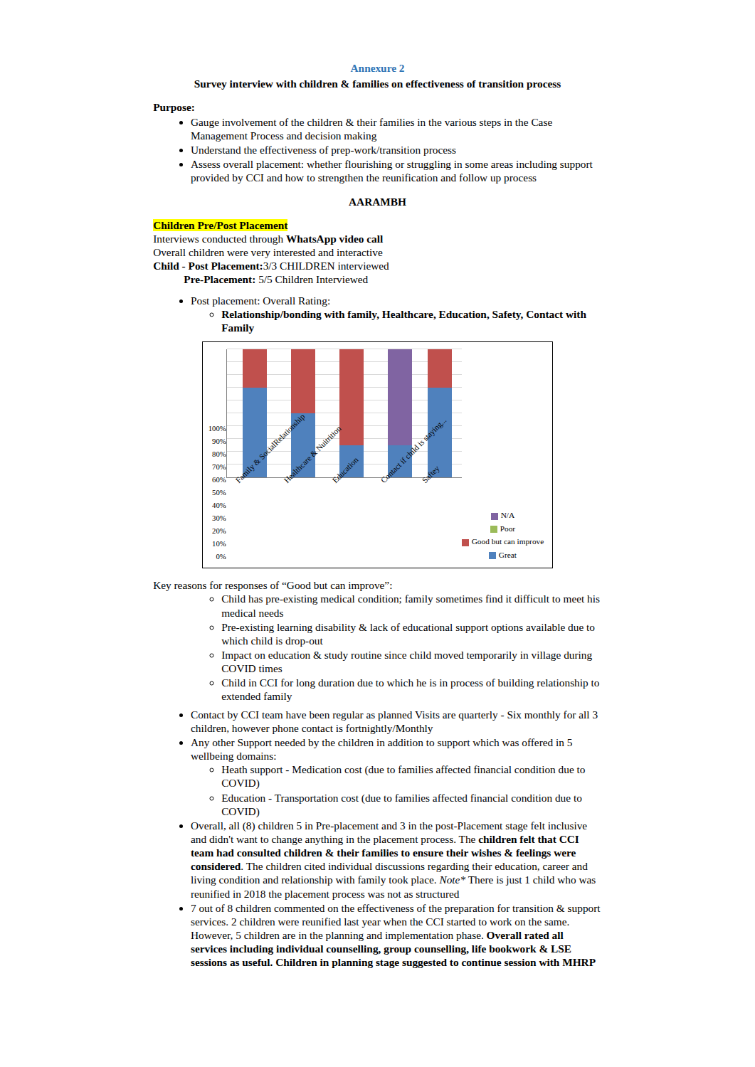Annexure 2
Survey interview with children & families on effectiveness of transition process
Purpose:
Gauge involvement of the children & their families in the various steps in the Case Management Process and decision making
Understand the effectiveness of prep-work/transition process
Assess overall placement: whether flourishing or struggling in some areas including support provided by CCI and how to strengthen the reunification and follow up process
AARAMBH
Children Pre/Post Placement
Interviews conducted through WhatsApp video call
Overall children were very interested and interactive
Child - Post Placement: 3/3 CHILDREN interviewed
Pre-Placement: 5/5 Children Interviewed
Post placement: Overall Rating:
Relationship/bonding with family, Healthcare, Education, Safety, Contact with Family
| / 100% / / 90% / / 80% / / 70% / / 60% / / 50% / / 40% / / 30% / / 20% / / 10% / / 0% / | Family & SocialRelationship Healthcare & Nuitrition Education Contact if child is staying... Saftey | N/A Poor Good but can improve Great |
Key reasons for responses of “Good but can improve”:
Child has pre-existing medical condition; family sometimes find it difficult to meet his medical needs
Pre-existing learning disability & lack of educational support options available due to which child is drop-out
Impact on education & study routine since child moved temporarily in village during COVID times
Child in CCI for long duration due to which he is in process of building relationship to extended family
Contact by CCI team have been regular as planned Visits are quarterly - Six monthly for all 3 children, however phone contact is fortnightly/Monthly
Any other Support needed by the children in addition to support which was offered in 5 wellbeing domains:
Heath support - Medication cost (due to families affected financial condition due to COVID)
Education - Transportation cost (due to families affected financial condition due to COVID)
Overall, all (8) children 5 in Pre-placement and 3 in the post-Placement stage felt inclusive and didn't want to change anything in the placement process. The children felt that CCI team had consulted children & their families to ensure their wishes & feelings were considered. The children cited individual discussions regarding their education, career and living condition and relationship with family took place. Note* There is just 1 child who was reunified in 2018 the placement process was not as structured
7 out of 8 children commented on the effectiveness of the preparation for transition & support services. 2 children were reunified last year when the CCI started to work on the same. However, 5 children are in the planning and implementation phase. Overall rated all services including individual counselling, group counselling, life bookwork & LSE sessions as useful. Children in planning stage suggested to continue session with MHRP